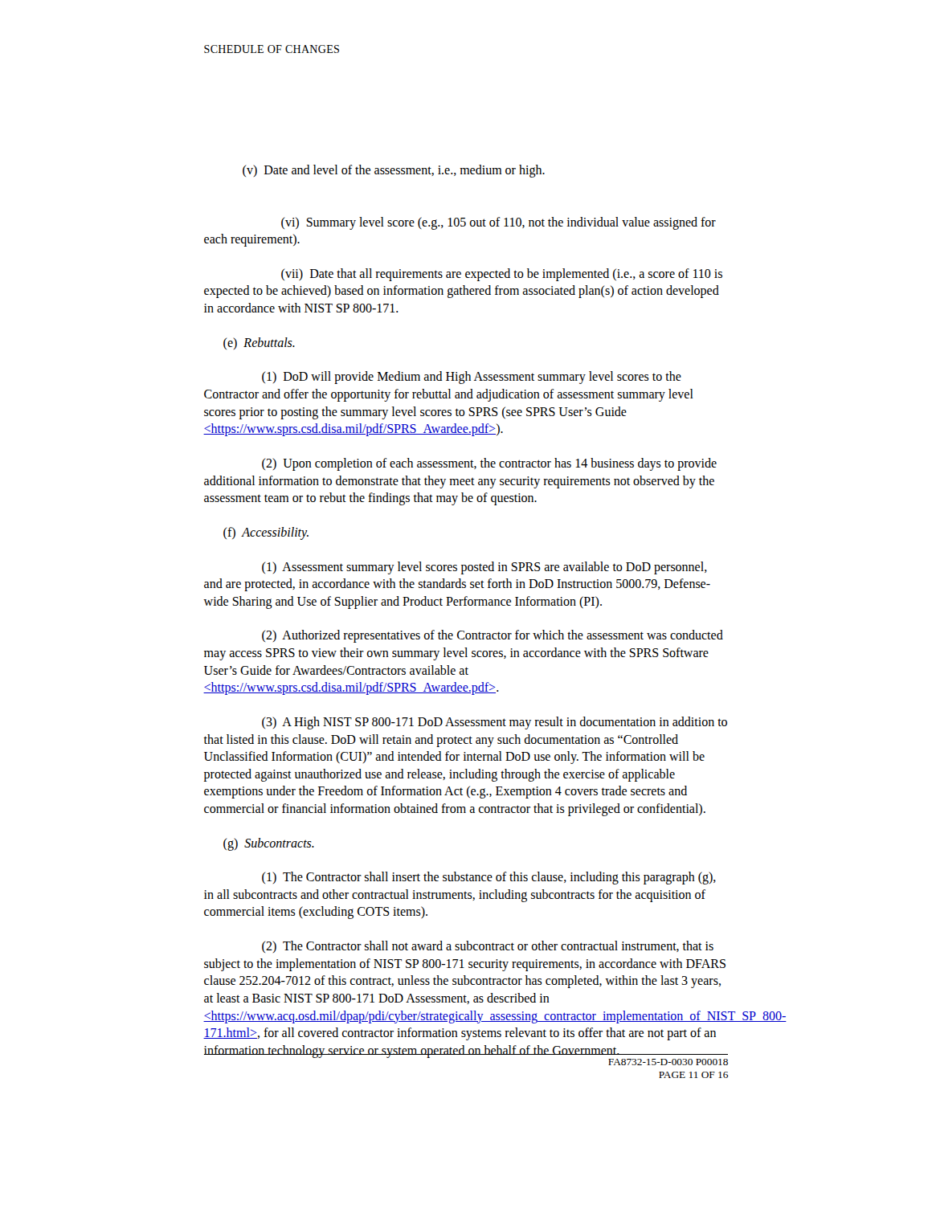SCHEDULE OF CHANGES
(v) Date and level of the assessment, i.e., medium or high.
(vi) Summary level score (e.g., 105 out of 110, not the individual value assigned for each requirement).
(vii) Date that all requirements are expected to be implemented (i.e., a score of 110 is expected to be achieved) based on information gathered from associated plan(s) of action developed in accordance with NIST SP 800-171.
(e) Rebuttals.
(1) DoD will provide Medium and High Assessment summary level scores to the Contractor and offer the opportunity for rebuttal and adjudication of assessment summary level scores prior to posting the summary level scores to SPRS (see SPRS User’s Guide <https://www.sprs.csd.disa.mil/pdf/SPRS_Awardee.pdf>).
(2) Upon completion of each assessment, the contractor has 14 business days to provide additional information to demonstrate that they meet any security requirements not observed by the assessment team or to rebut the findings that may be of question.
(f) Accessibility.
(1) Assessment summary level scores posted in SPRS are available to DoD personnel, and are protected, in accordance with the standards set forth in DoD Instruction 5000.79, Defense-wide Sharing and Use of Supplier and Product Performance Information (PI).
(2) Authorized representatives of the Contractor for which the assessment was conducted may access SPRS to view their own summary level scores, in accordance with the SPRS Software User’s Guide for Awardees/Contractors available at <https://www.sprs.csd.disa.mil/pdf/SPRS_Awardee.pdf>.
(3) A High NIST SP 800-171 DoD Assessment may result in documentation in addition to that listed in this clause. DoD will retain and protect any such documentation as “Controlled Unclassified Information (CUI)” and intended for internal DoD use only. The information will be protected against unauthorized use and release, including through the exercise of applicable exemptions under the Freedom of Information Act (e.g., Exemption 4 covers trade secrets and commercial or financial information obtained from a contractor that is privileged or confidential).
(g) Subcontracts.
(1) The Contractor shall insert the substance of this clause, including this paragraph (g), in all subcontracts and other contractual instruments, including subcontracts for the acquisition of commercial items (excluding COTS items).
(2) The Contractor shall not award a subcontract or other contractual instrument, that is subject to the implementation of NIST SP 800-171 security requirements, in accordance with DFARS clause 252.204-7012 of this contract, unless the subcontractor has completed, within the last 3 years, at least a Basic NIST SP 800-171 DoD Assessment, as described in <https://www.acq.osd.mil/dpap/pdi/cyber/strategically_assessing_contractor_implementation_of_NIST_SP_800-171.html>, for all covered contractor information systems relevant to its offer that are not part of an information technology service or system operated on behalf of the Government.
FA8732-15-D-0030 P00018
PAGE 11 OF 16